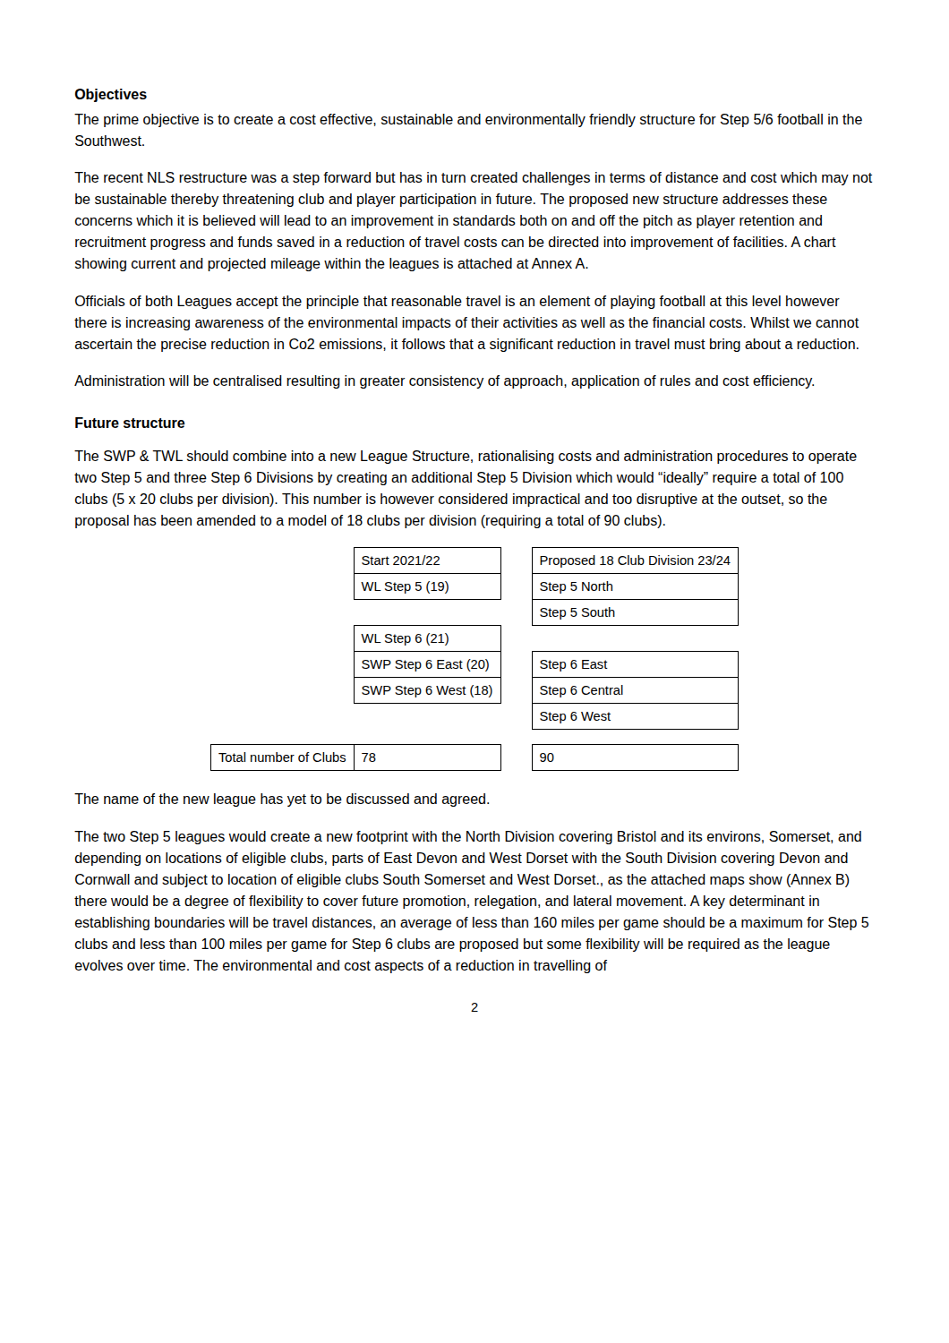Objectives
The prime objective is to create a cost effective, sustainable and environmentally friendly structure for Step 5/6 football in the Southwest.
The recent NLS restructure was a step forward but has in turn created challenges in terms of distance and cost which may not be sustainable thereby threatening club and player participation in future. The proposed new structure addresses these concerns which it is believed will lead to an improvement in standards both on and off the pitch as player retention and recruitment progress and funds saved in a reduction of travel costs can be directed into improvement of facilities. A chart showing current and projected mileage within the leagues is attached at Annex A.
Officials of both Leagues accept the principle that reasonable travel is an element of playing football at this level however there is increasing awareness of the environmental impacts of their activities as well as the financial costs. Whilst we cannot ascertain the precise reduction in Co2 emissions, it follows that a significant reduction in travel must bring about a reduction.
Administration will be centralised resulting in greater consistency of approach, application of rules and cost efficiency.
Future structure
The SWP & TWL should combine into a new League Structure, rationalising costs and administration procedures to operate two Step 5 and three Step 6 Divisions by creating an additional Step 5 Division which would “ideally” require a total of 100 clubs (5 x 20 clubs per division). This number is however considered impractical and too disruptive at the outset, so the proposal has been amended to a model of 18 clubs per division (requiring a total of 90 clubs).
| | Start 2021/22 | | Proposed 18 Club Division 23/24 |
| | WL Step 5 (19) | | Step 5 North |
| | | | Step 5 South |
| | WL Step 6 (21) | | |
| | SWP Step 6 East (20) | | Step 6 East |
| | SWP Step 6 West (18) | | Step 6 Central |
| | | | Step 6 West |
| Total number of Clubs | 78 | | 90 |
The name of the new league has yet to be discussed and agreed.
The two Step 5 leagues would create a new footprint with the North Division covering Bristol and its environs, Somerset, and depending on locations of eligible clubs, parts of East Devon and West Dorset with the South Division covering Devon and Cornwall and subject to location of eligible clubs South Somerset and West Dorset., as the attached maps show (Annex B) there would be a degree of flexibility to cover future promotion, relegation, and lateral movement. A key determinant in establishing boundaries will be travel distances, an average of less than 160 miles per game should be a maximum for Step 5 clubs and less than 100 miles per game for Step 6 clubs are proposed but some flexibility will be required as the league evolves over time. The environmental and cost aspects of a reduction in travelling of
2